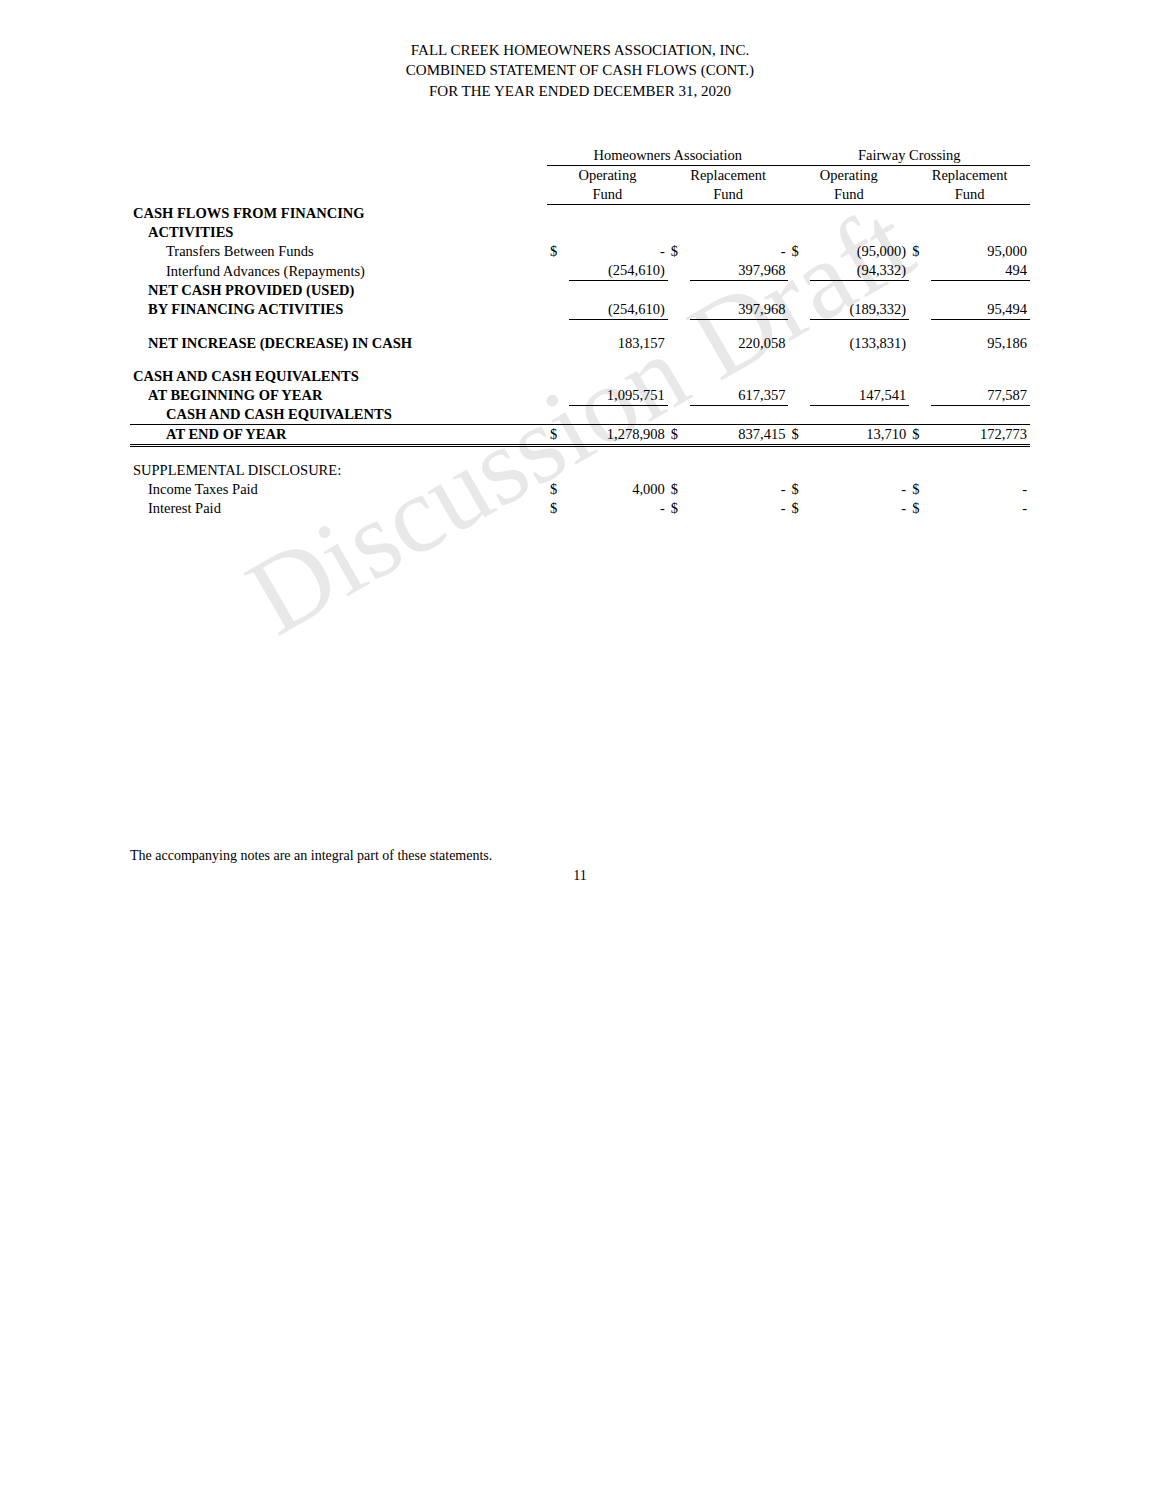Discussion Draft
FALL CREEK HOMEOWNERS ASSOCIATION, INC.
COMBINED STATEMENT OF CASH FLOWS (CONT.)
FOR THE YEAR ENDED DECEMBER 31, 2020
| | Homeowners Association | Fairway Crossing |
| | Operating | Replacement | Operating | Replacement |
| | Fund | Fund | Fund | Fund |
| CASH FLOWS FROM FINANCING | |
| ACTIVITIES | |
| Transfers Between Funds | $ | - | $ | - | $ | (95,000) | $ | 95,000 |
| Interfund Advances (Repayments) | | (254,610) | | 397,968 | | (94,332) | | 494 |
| NET CASH PROVIDED (USED) | |
| BY FINANCING ACTIVITIES | | (254,610) | | 397,968 | | (189,332) | | 95,494 |
| NET INCREASE (DECREASE) IN CASH | | 183,157 | | 220,058 | | (133,831) | | 95,186 |
| CASH AND CASH EQUIVALENTS | |
| AT BEGINNING OF YEAR | | 1,095,751 | | 617,357 | | 147,541 | | 77,587 |
| CASH AND CASH EQUIVALENTS | |
| AT END OF YEAR | $ | 1,278,908 | $ | 837,415 | $ | 13,710 | $ | 172,773 |
| SUPPLEMENTAL DISCLOSURE: | |
| Income Taxes Paid | $ | 4,000 | $ | - | $ | - | $ | - |
| Interest Paid | $ | - | $ | - | $ | - | $ | - |
The accompanying notes are an integral part of these statements.
11